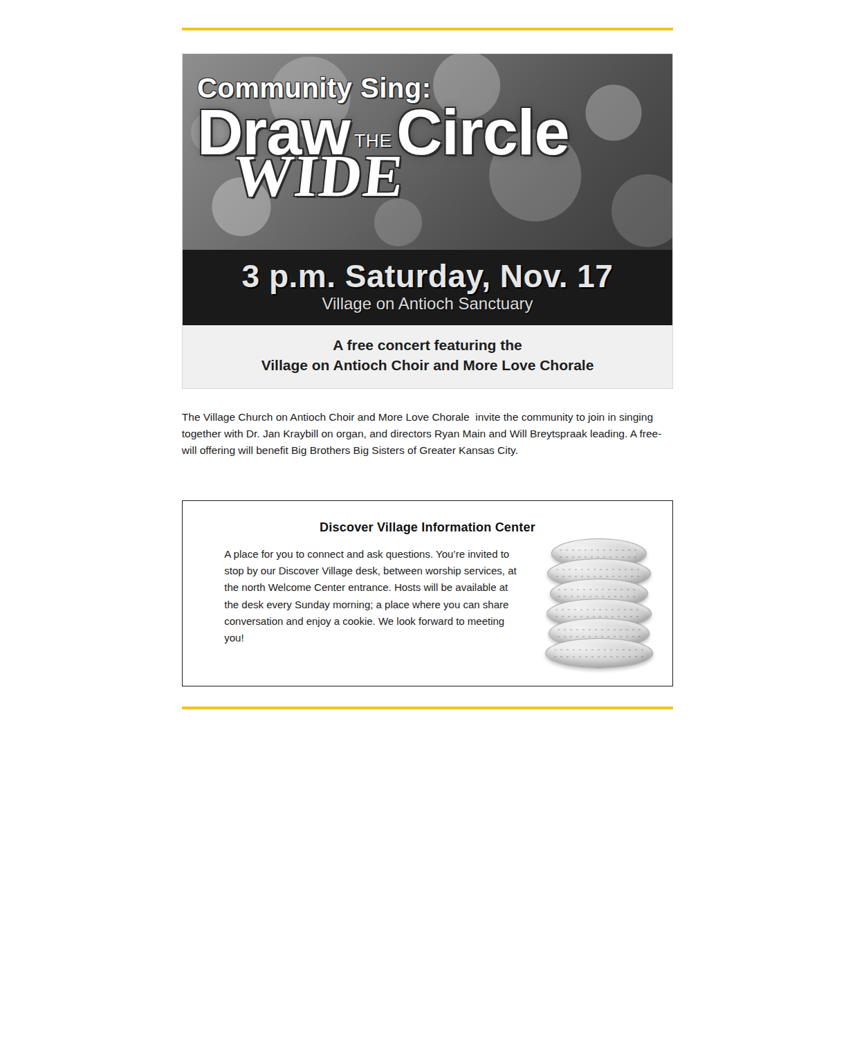Community Sing:
Draw THE Circle WIDE
3 p.m. Saturday, Nov. 17
Village on Antioch Sanctuary
A free concert featuring the
Village on Antioch Choir and More Love Chorale
The Village Church on Antioch Choir and More Love Chorale invite the community to join in singing together with Dr. Jan Kraybill on organ, and directors Ryan Main and Will Breytspraak leading. A free-will offering will benefit Big Brothers Big Sisters of Greater Kansas City.
Discover Village Information Center
A place for you to connect and ask questions. You’re invited to stop by our Discover Village desk, between worship services, at the north Welcome Center entrance. Hosts will be available at the desk every Sunday morning; a place where you can share conversation and enjoy a cookie. We look forward to meeting you!